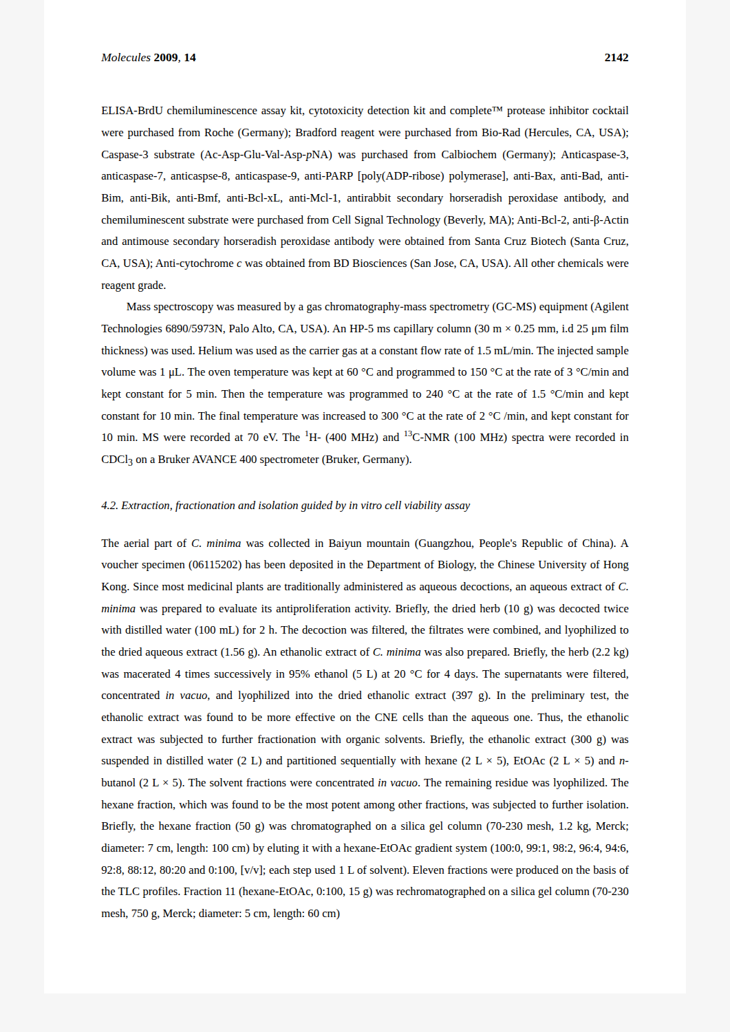Molecules 2009, 14
2142
ELISA-BrdU chemiluminescence assay kit, cytotoxicity detection kit and complete™ protease inhibitor cocktail were purchased from Roche (Germany); Bradford reagent were purchased from Bio-Rad (Hercules, CA, USA); Caspase-3 substrate (Ac-Asp-Glu-Val-Asp-p NA) was purchased from Calbiochem (Germany); Anticaspase-3, anticaspase-7, anticaspse-8, anticaspase-9, anti-PARP [poly(ADP-ribose) polymerase], anti-Bax, anti-Bad, anti-Bim, anti-Bik, anti-Bmf, anti-Bcl-xL, anti-Mcl-1, antirabbit secondary horseradish peroxidase antibody, and chemiluminescent substrate were purchased from Cell Signal Technology (Beverly, MA); Anti-Bcl-2, anti-β-Actin and antimouse secondary horseradish peroxidase antibody were obtained from Santa Cruz Biotech (Santa Cruz, CA, USA); Anti-cytochrome c was obtained from BD Biosciences (San Jose, CA, USA). All other chemicals were reagent grade.
Mass spectroscopy was measured by a gas chromatography-mass spectrometry (GC-MS) equipment (Agilent Technologies 6890/5973N, Palo Alto, CA, USA). An HP-5 ms capillary column (30 m × 0.25 mm, i.d 25 μm film thickness) was used. Helium was used as the carrier gas at a constant flow rate of 1.5 mL/min. The injected sample volume was 1 μL. The oven temperature was kept at 60 °C and programmed to 150 °C at the rate of 3 °C/min and kept constant for 5 min. Then the temperature was programmed to 240 °C at the rate of 1.5 °C/min and kept constant for 10 min. The final temperature was increased to 300 °C at the rate of 2 °C /min, and kept constant for 10 min. MS were recorded at 70 eV. The 1H- (400 MHz) and 13C-NMR (100 MHz) spectra were recorded in CDCl3 on a Bruker AVANCE 400 spectrometer (Bruker, Germany).
4.2. Extraction, fractionation and isolation guided by in vitro cell viability assay
The aerial part of C. minima was collected in Baiyun mountain (Guangzhou, People's Republic of China). A voucher specimen (06115202) has been deposited in the Department of Biology, the Chinese University of Hong Kong. Since most medicinal plants are traditionally administered as aqueous decoctions, an aqueous extract of C. minima was prepared to evaluate its antiproliferation activity. Briefly, the dried herb (10 g) was decocted twice with distilled water (100 mL) for 2 h. The decoction was filtered, the filtrates were combined, and lyophilized to the dried aqueous extract (1.56 g). An ethanolic extract of C. minima was also prepared. Briefly, the herb (2.2 kg) was macerated 4 times successively in 95% ethanol (5 L) at 20 °C for 4 days. The supernatants were filtered, concentrated in vacuo, and lyophilized into the dried ethanolic extract (397 g). In the preliminary test, the ethanolic extract was found to be more effective on the CNE cells than the aqueous one. Thus, the ethanolic extract was subjected to further fractionation with organic solvents. Briefly, the ethanolic extract (300 g) was suspended in distilled water (2 L) and partitioned sequentially with hexane (2 L × 5), EtOAc (2 L × 5) and n-butanol (2 L × 5). The solvent fractions were concentrated in vacuo. The remaining residue was lyophilized. The hexane fraction, which was found to be the most potent among other fractions, was subjected to further isolation. Briefly, the hexane fraction (50 g) was chromatographed on a silica gel column (70-230 mesh, 1.2 kg, Merck; diameter: 7 cm, length: 100 cm) by eluting it with a hexane-EtOAc gradient system (100:0, 99:1, 98:2, 96:4, 94:6, 92:8, 88:12, 80:20 and 0:100, [v/v]; each step used 1 L of solvent). Eleven fractions were produced on the basis of the TLC profiles. Fraction 11 (hexane-EtOAc, 0:100, 15 g) was rechromatographed on a silica gel column (70-230 mesh, 750 g, Merck; diameter: 5 cm, length: 60 cm)